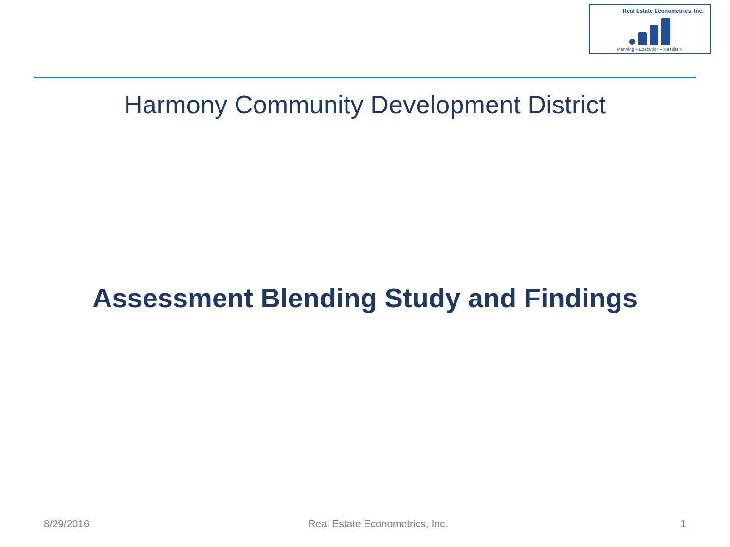Real Estate Econometrics, Inc.
Planning – Execution – Results ®
Harmony Community Development District
Assessment Blending Study and Findings
8/29/2016
Real Estate Econometrics, Inc.
1